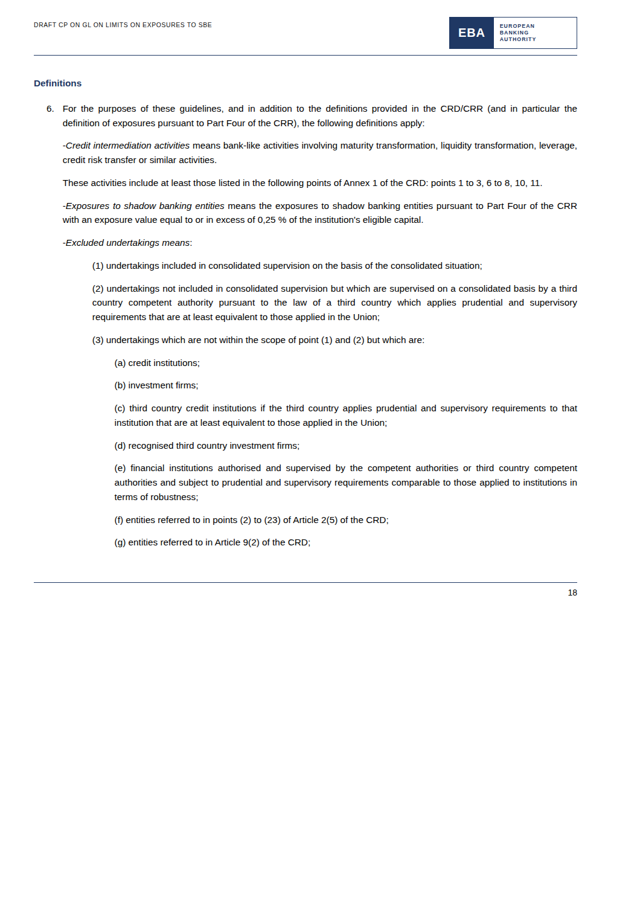Draft CP on GL on Limits on Exposures to SBE
EBA
European Banking Authority
Definitions
6.
For the purposes of these guidelines, and in addition to the definitions provided in the CRD/CRR (and in particular the definition of exposures pursuant to Part Four of the CRR), the following definitions apply:
-Credit intermediation activities means bank-like activities involving maturity transformation, liquidity transformation, leverage, credit risk transfer or similar activities.
These activities include at least those listed in the following points of Annex 1 of the CRD: points 1 to 3, 6 to 8, 10, 11.
-Exposures to shadow banking entities means the exposures to shadow banking entities pursuant to Part Four of the CRR with an exposure value equal to or in excess of 0,25 % of the institution's eligible capital.
-Excluded undertakings means:
(1) undertakings included in consolidated supervision on the basis of the consolidated situation;
(2) undertakings not included in consolidated supervision but which are supervised on a consolidated basis by a third country competent authority pursuant to the law of a third country which applies prudential and supervisory requirements that are at least equivalent to those applied in the Union;
(3) undertakings which are not within the scope of point (1) and (2) but which are:
(a) credit institutions;
(b) investment firms;
(c) third country credit institutions if the third country applies prudential and supervisory requirements to that institution that are at least equivalent to those applied in the Union;
(d) recognised third country investment firms;
(e) financial institutions authorised and supervised by the competent authorities or third country competent authorities and subject to prudential and supervisory requirements comparable to those applied to institutions in terms of robustness;
(f) entities referred to in points (2) to (23) of Article 2(5) of the CRD;
(g) entities referred to in Article 9(2) of the CRD;
18